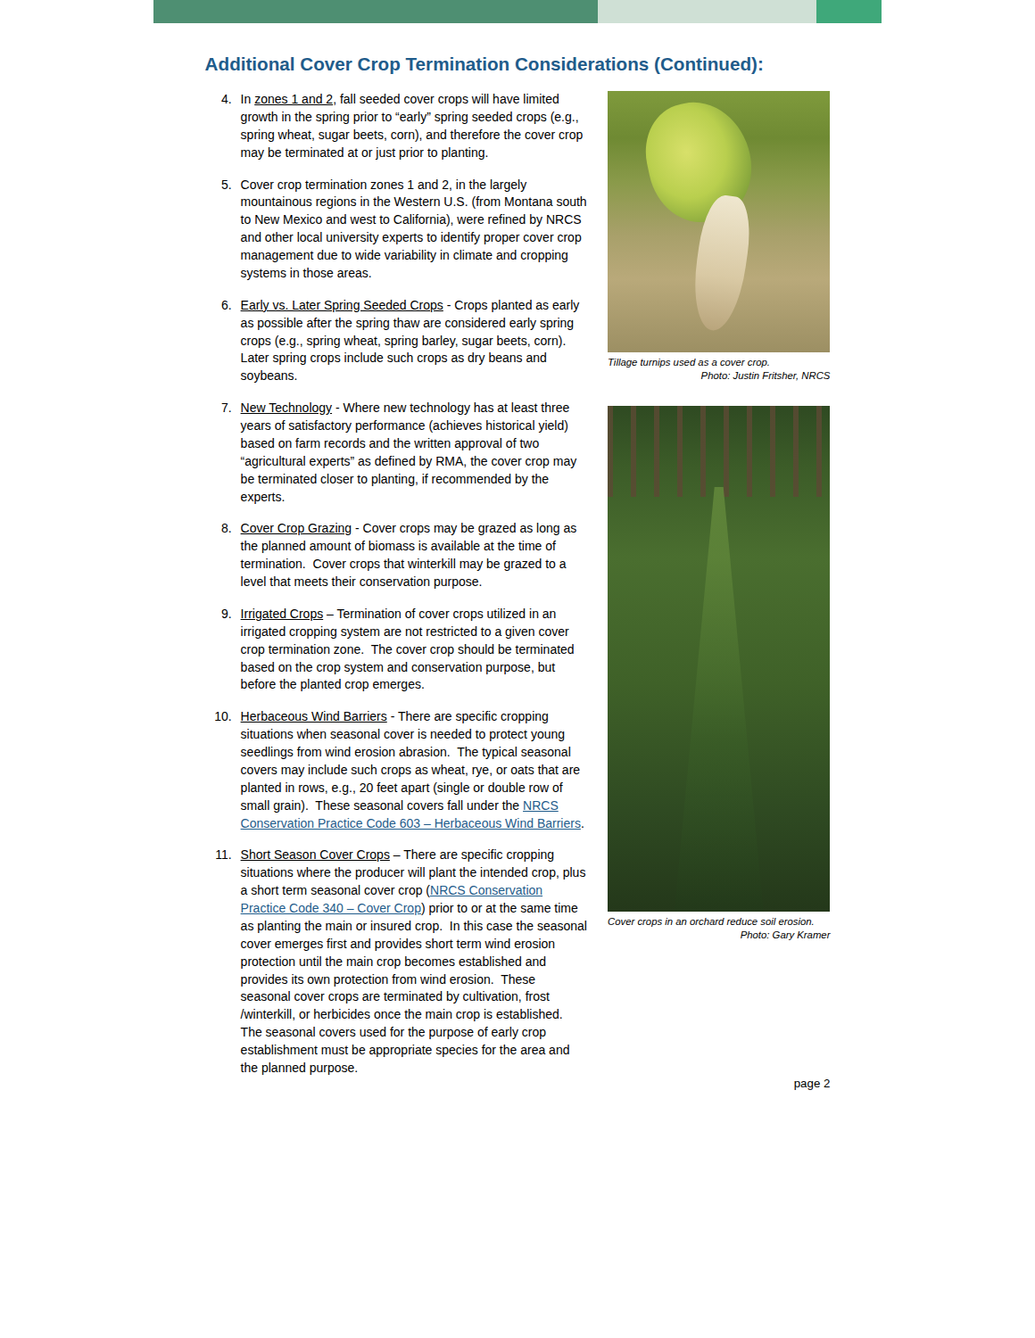Additional Cover Crop Termination Considerations (Continued):
In zones 1 and 2, fall seeded cover crops will have limited growth in the spring prior to “early” spring seeded crops (e.g., spring wheat, sugar beets, corn), and therefore the cover crop may be terminated at or just prior to planting.
Cover crop termination zones 1 and 2, in the largely mountainous regions in the Western U.S. (from Montana south to New Mexico and west to California), were refined by NRCS and other local university experts to identify proper cover crop management due to wide variability in climate and cropping systems in those areas.
Early vs. Later Spring Seeded Crops - Crops planted as early as possible after the spring thaw are considered early spring crops (e.g., spring wheat, spring barley, sugar beets, corn). Later spring crops include such crops as dry beans and soybeans.
New Technology - Where new technology has at least three years of satisfactory performance (achieves historical yield) based on farm records and the written approval of two “agricultural experts” as defined by RMA, the cover crop may be terminated closer to planting, if recommended by the experts.
Cover Crop Grazing - Cover crops may be grazed as long as the planned amount of biomass is available at the time of termination. Cover crops that winterkill may be grazed to a level that meets their conservation purpose.
Irrigated Crops – Termination of cover crops utilized in an irrigated cropping system are not restricted to a given cover crop termination zone. The cover crop should be terminated based on the crop system and conservation purpose, but before the planted crop emerges.
Herbaceous Wind Barriers - There are specific cropping situations when seasonal cover is needed to protect young seedlings from wind erosion abrasion. The typical seasonal covers may include such crops as wheat, rye, or oats that are planted in rows, e.g., 20 feet apart (single or double row of small grain). These seasonal covers fall under the NRCS Conservation Practice Code 603 – Herbaceous Wind Barriers.
Short Season Cover Crops – There are specific cropping situations where the producer will plant the intended crop, plus a short term seasonal cover crop (NRCS Conservation Practice Code 340 – Cover Crop) prior to or at the same time as planting the main or insured crop. In this case the seasonal cover emerges first and provides short term wind erosion protection until the main crop becomes established and provides its own protection from wind erosion. These seasonal cover crops are terminated by cultivation, frost /winterkill, or herbicides once the main crop is established. The seasonal covers used for the purpose of early crop establishment must be appropriate species for the area and the planned purpose.
Tillage turnips used as a cover crop. Photo: Justin Fritsher, NRCS
Cover crops in an orchard reduce soil erosion. Photo: Gary Kramer
page 2